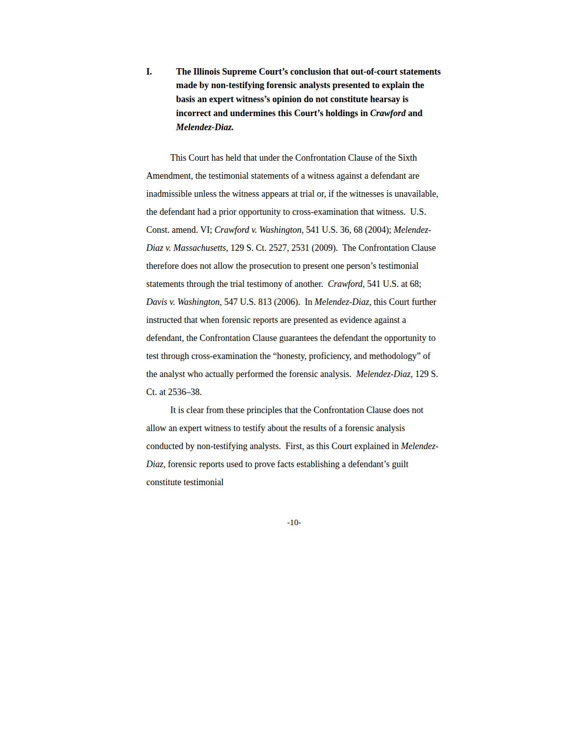I. The Illinois Supreme Court’s conclusion that out-of-court statements made by non-testifying forensic analysts presented to explain the basis an expert witness’s opinion do not constitute hearsay is incorrect and undermines this Court’s holdings in Crawford and Melendez-Diaz.
This Court has held that under the Confrontation Clause of the Sixth Amendment, the testimonial statements of a witness against a defendant are inadmissible unless the witness appears at trial or, if the witnesses is unavailable, the defendant had a prior opportunity to cross-examination that witness. U.S. Const. amend. VI; Crawford v. Washington, 541 U.S. 36, 68 (2004); Melendez-Diaz v. Massachusetts, 129 S. Ct. 2527, 2531 (2009). The Confrontation Clause therefore does not allow the prosecution to present one person’s testimonial statements through the trial testimony of another. Crawford, 541 U.S. at 68; Davis v. Washington, 547 U.S. 813 (2006). In Melendez-Diaz, this Court further instructed that when forensic reports are presented as evidence against a defendant, the Confrontation Clause guarantees the defendant the opportunity to test through cross-examination the “honesty, proficiency, and methodology” of the analyst who actually performed the forensic analysis. Melendez-Diaz, 129 S. Ct. at 2536–38.
It is clear from these principles that the Confrontation Clause does not allow an expert witness to testify about the results of a forensic analysis conducted by non-testifying analysts. First, as this Court explained in Melendez-Diaz, forensic reports used to prove facts establishing a defendant’s guilt constitute testimonial
-10-